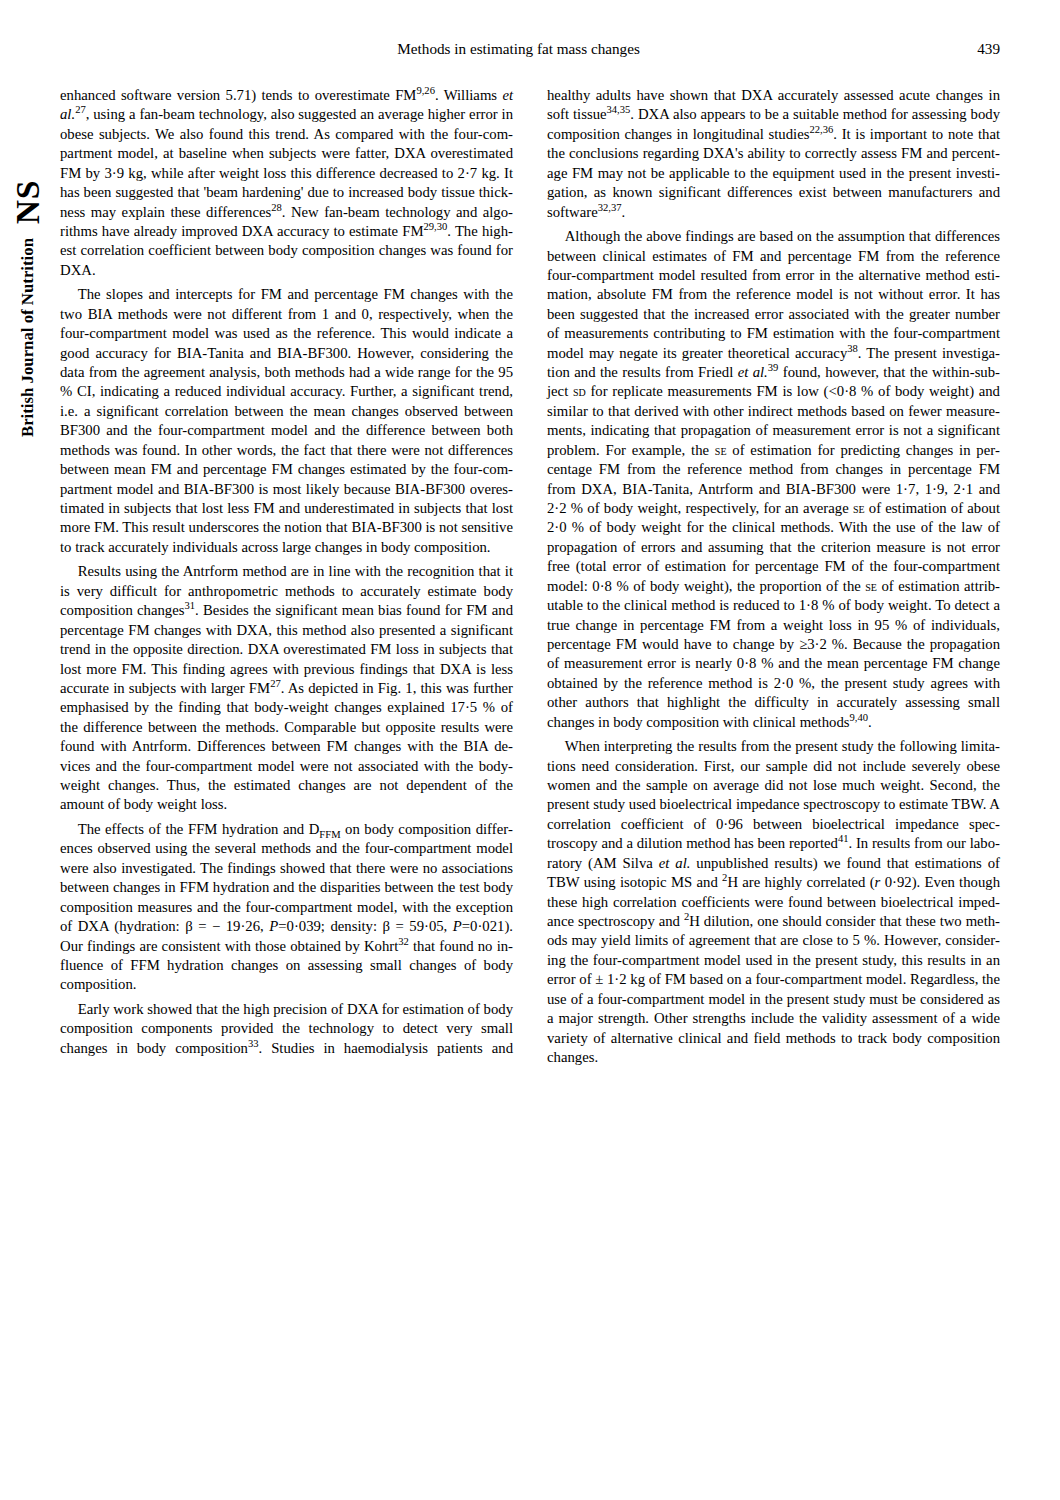Methods in estimating fat mass changes 439
NS British Journal of Nutrition
enhanced software version 5.71) tends to overestimate FM9,26. Williams et al.27, using a fan-beam technology, also suggested an average higher error in obese subjects. We also found this trend. As compared with the four-compartment model, at baseline when subjects were fatter, DXA overestimated FM by 3·9 kg, while after weight loss this difference decreased to 2·7 kg. It has been suggested that 'beam hardening' due to increased body tissue thickness may explain these differences28. New fan-beam technology and algorithms have already improved DXA accuracy to estimate FM29,30. The highest correlation coefficient between body composition changes was found for DXA.
The slopes and intercepts for FM and percentage FM changes with the two BIA methods were not different from 1 and 0, respectively, when the four-compartment model was used as the reference. This would indicate a good accuracy for BIA-Tanita and BIA-BF300. However, considering the data from the agreement analysis, both methods had a wide range for the 95 % CI, indicating a reduced individual accuracy. Further, a significant trend, i.e. a significant correlation between the mean changes observed between BF300 and the four-compartment model and the difference between both methods was found. In other words, the fact that there were not differences between mean FM and percentage FM changes estimated by the four-compartment model and BIA-BF300 is most likely because BIA-BF300 overestimated in subjects that lost less FM and underestimated in subjects that lost more FM. This result underscores the notion that BIA-BF300 is not sensitive to track accurately individuals across large changes in body composition.
Results using the Antrform method are in line with the recognition that it is very difficult for anthropometric methods to accurately estimate body composition changes31. Besides the significant mean bias found for FM and percentage FM changes with DXA, this method also presented a significant trend in the opposite direction. DXA overestimated FM loss in subjects that lost more FM. This finding agrees with previous findings that DXA is less accurate in subjects with larger FM27. As depicted in Fig. 1, this was further emphasised by the finding that body-weight changes explained 17·5 % of the difference between the methods. Comparable but opposite results were found with Antrform. Differences between FM changes with the BIA devices and the four-compartment model were not associated with the body-weight changes. Thus, the estimated changes are not dependent of the amount of body weight loss.
The effects of the FFM hydration and DFFM on body composition differences observed using the several methods and the four-compartment model were also investigated. The findings showed that there were no associations between changes in FFM hydration and the disparities between the test body composition measures and the four-compartment model, with the exception of DXA (hydration: β = − 19·26, P=0·039; density: β = 59·05, P=0·021). Our findings are consistent with those obtained by Kohrt32 that found no influence of FFM hydration changes on assessing small changes of body composition.
Early work showed that the high precision of DXA for estimation of body composition components provided the technology to detect very small changes in body composition33. Studies in haemodialysis patients and healthy adults have shown that DXA accurately assessed acute changes in soft tissue34,35. DXA also appears to be a suitable method for assessing body composition changes in longitudinal studies22,36. It is important to note that the conclusions regarding DXA's ability to correctly assess FM and percentage FM may not be applicable to the equipment used in the present investigation, as known significant differences exist between manufacturers and software32,37.
Although the above findings are based on the assumption that differences between clinical estimates of FM and percentage FM from the reference four-compartment model resulted from error in the alternative method estimation, absolute FM from the reference model is not without error. It has been suggested that the increased error associated with the greater number of measurements contributing to FM estimation with the four-compartment model may negate its greater theoretical accuracy38. The present investigation and the results from Friedl et al.39 found, however, that the within-subject sd for replicate measurements FM is low (<0·8 % of body weight) and similar to that derived with other indirect methods based on fewer measurements, indicating that propagation of measurement error is not a significant problem. For example, the se of estimation for predicting changes in percentage FM from the reference method from changes in percentage FM from DXA, BIA-Tanita, Antrform and BIA-BF300 were 1·7, 1·9, 2·1 and 2·2 % of body weight, respectively, for an average se of estimation of about 2·0 % of body weight for the clinical methods. With the use of the law of propagation of errors and assuming that the criterion measure is not error free (total error of estimation for percentage FM of the four-compartment model: 0·8 % of body weight), the proportion of the se of estimation attributable to the clinical method is reduced to 1·8 % of body weight. To detect a true change in percentage FM from a weight loss in 95 % of individuals, percentage FM would have to change by ≥3·2 %. Because the propagation of measurement error is nearly 0·8 % and the mean percentage FM change obtained by the reference method is 2·0 %, the present study agrees with other authors that highlight the difficulty in accurately assessing small changes in body composition with clinical methods9,40.
When interpreting the results from the present study the following limitations need consideration. First, our sample did not include severely obese women and the sample on average did not lose much weight. Second, the present study used bioelectrical impedance spectroscopy to estimate TBW. A correlation coefficient of 0·96 between bioelectrical impedance spectroscopy and a dilution method has been reported41. In results from our laboratory (AM Silva et al. unpublished results) we found that estimations of TBW using isotopic MS and 2H are highly correlated (r 0·92). Even though these high correlation coefficients were found between bioelectrical impedance spectroscopy and 2H dilution, one should consider that these two methods may yield limits of agreement that are close to 5 %. However, considering the four-compartment model used in the present study, this results in an error of ± 1·2 kg of FM based on a four-compartment model. Regardless, the use of a four-compartment model in the present study must be considered as a major strength. Other strengths include the validity assessment of a wide variety of alternative clinical and field methods to track body composition changes.